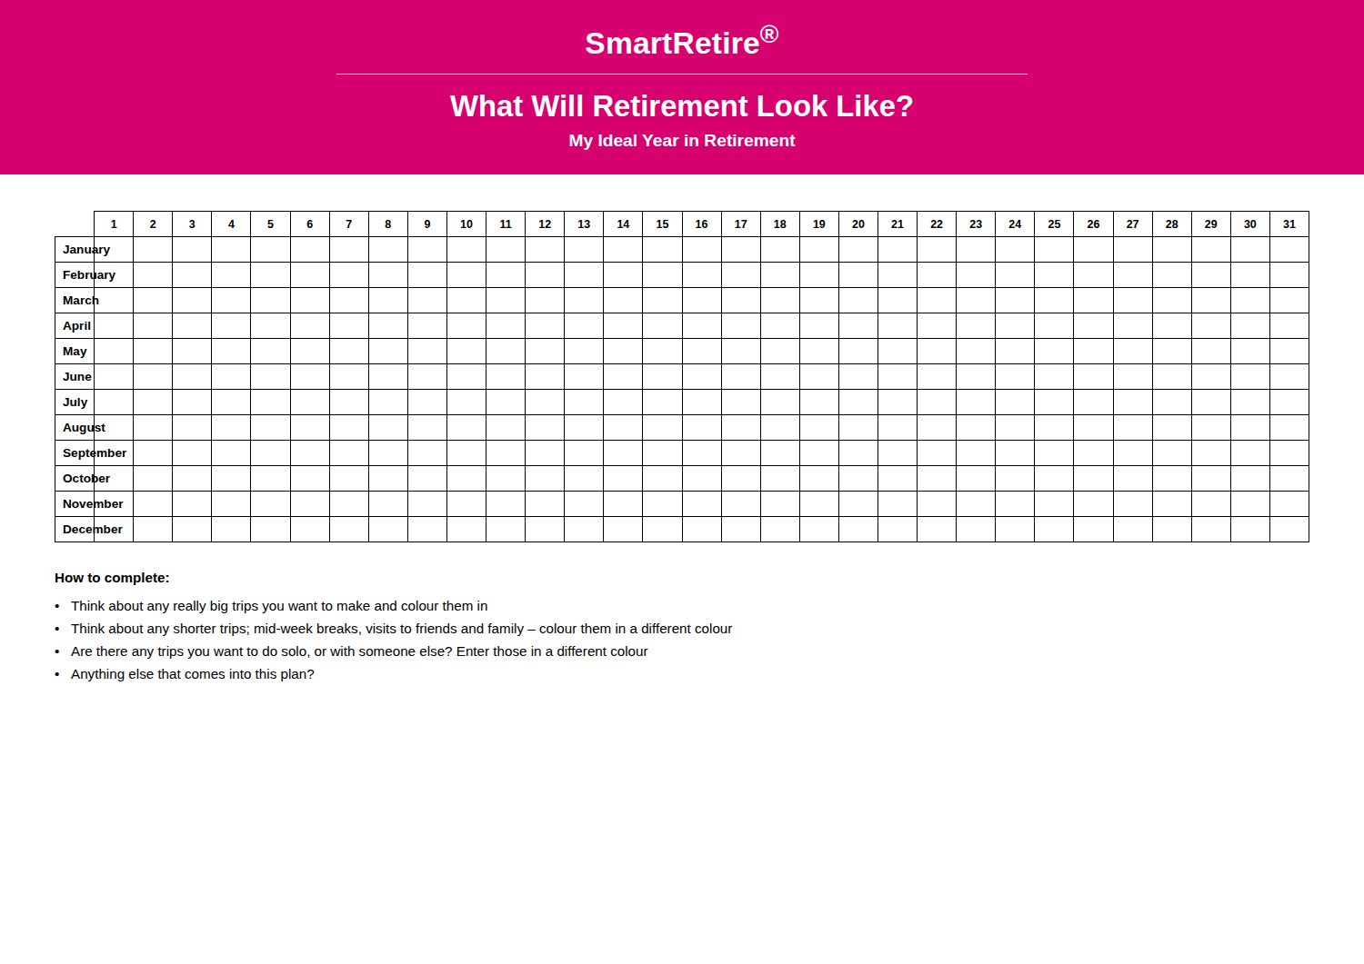SmartRetire®
What Will Retirement Look Like?
My Ideal Year in Retirement
| | 1 | 2 | 3 | 4 | 5 | 6 | 7 | 8 | 9 | 10 | 11 | 12 | 13 | 14 | 15 | 16 | 17 | 18 | 19 | 20 | 21 | 22 | 23 | 24 | 25 | 26 | 27 | 28 | 29 | 30 | 31 |
| --- | --- | --- | --- | --- | --- | --- | --- | --- | --- | --- | --- | --- | --- | --- | --- | --- | --- | --- | --- | --- | --- | --- | --- | --- | --- | --- | --- | --- | --- | --- | --- |
| January | | | | | | | | | | | | | | | | | | | | | | | | | | | | | | | |
| February | | | | | | | | | | | | | | | | | | | | | | | | | | | | | | | |
| March | | | | | | | | | | | | | | | | | | | | | | | | | | | | | | | |
| April | | | | | | | | | | | | | | | | | | | | | | | | | | | | | | | |
| May | | | | | | | | | | | | | | | | | | | | | | | | | | | | | | | |
| June | | | | | | | | | | | | | | | | | | | | | | | | | | | | | | | |
| July | | | | | | | | | | | | | | | | | | | | | | | | | | | | | | | |
| August | | | | | | | | | | | | | | | | | | | | | | | | | | | | | | | |
| September | | | | | | | | | | | | | | | | | | | | | | | | | | | | | | | |
| October | | | | | | | | | | | | | | | | | | | | | | | | | | | | | | | |
| November | | | | | | | | | | | | | | | | | | | | | | | | | | | | | | | |
| December | | | | | | | | | | | | | | | | | | | | | | | | | | | | | | | |
How to complete:
Think about any really big trips you want to make and colour them in
Think about any shorter trips; mid-week breaks, visits to friends and family – colour them in a different colour
Are there any trips you want to do solo, or with someone else? Enter those in a different colour
Anything else that comes into this plan?